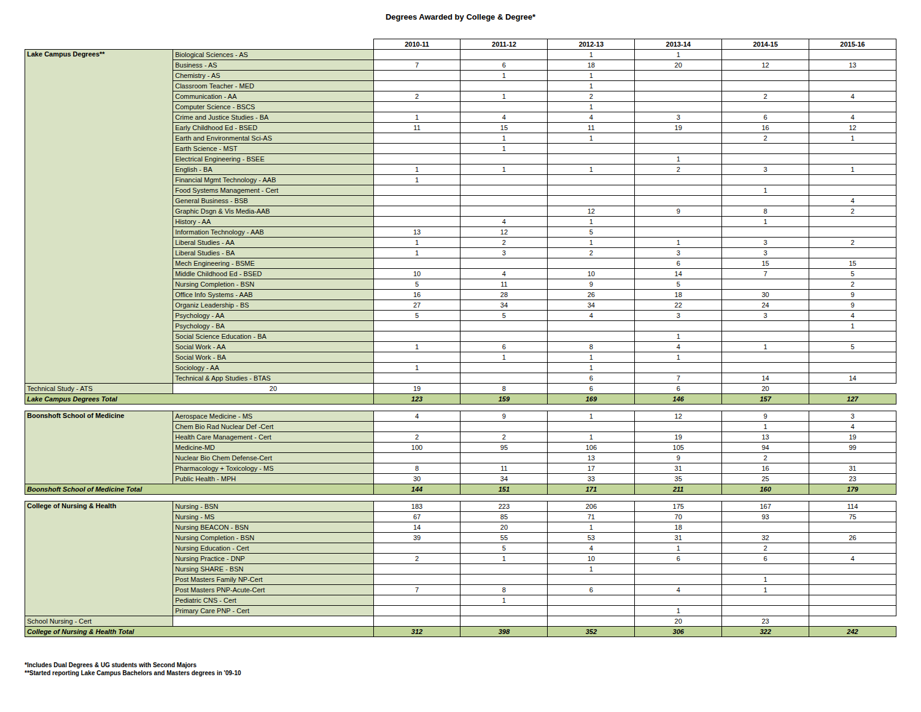Degrees Awarded by College & Degree*
| | | 2010-11 | 2011-12 | 2012-13 | 2013-14 | 2014-15 | 2015-16 |
| --- | --- | --- | --- | --- | --- | --- | --- |
| Lake Campus Degrees** | Biological Sciences - AS | | | 1 | 1 | | |
| Business - AS | 7 | 6 | 18 | 20 | 12 | 13 |
| Chemistry - AS | | 1 | 1 | | | |
| Classroom Teacher - MED | | | 1 | | | |
| Communication - AA | 2 | 1 | 2 | | 2 | 4 |
| Computer Science - BSCS | | | 1 | | | |
| Crime and Justice Studies - BA | 1 | 4 | 4 | 3 | 6 | 4 |
| Early Childhood Ed - BSED | 11 | 15 | 11 | 19 | 16 | 12 |
| Earth and Environmental Sci-AS | | 1 | 1 | | 2 | 1 |
| Earth Science - MST | | 1 | | | | |
| Electrical Engineering - BSEE | | | | 1 | | |
| English - BA | 1 | 1 | 1 | 2 | 3 | 1 |
| Financial Mgmt Technology - AAB | 1 | | | | | |
| Food Systems Management - Cert | | | | | 1 | |
| General Business - BSB | | | | | | 4 |
| Graphic Dsgn & Vis Media-AAB | | | 12 | 9 | 8 | 2 |
| History - AA | | 4 | 1 | | 1 | |
| Information Technology - AAB | 13 | 12 | 5 | | | |
| Liberal Studies - AA | 1 | 2 | 1 | 1 | 3 | 2 |
| Liberal Studies - BA | 1 | 3 | 2 | 3 | 3 | |
| Mech Engineering - BSME | | | | 6 | 15 | 15 |
| Middle Childhood Ed - BSED | 10 | 4 | 10 | 14 | 7 | 5 |
| Nursing Completion - BSN | 5 | 11 | 9 | 5 | | 2 |
| Office Info Systems - AAB | 16 | 28 | 26 | 18 | 30 | 9 |
| Organiz Leadership - BS | 27 | 34 | 34 | 22 | 24 | 9 |
| Psychology - AA | 5 | 5 | 4 | 3 | 3 | 4 |
| Psychology - BA | | | | | | 1 |
| Social Science Education - BA | | | | 1 | | |
| Social Work - AA | 1 | 6 | 8 | 4 | 1 | 5 |
| Social Work - BA | | 1 | 1 | 1 | | |
| Sociology - AA | 1 | | 1 | | | |
| Technical & App Studies - BTAS | | | 6 | 7 | 14 | 14 |
| Technical Study - ATS | 20 | 19 | 8 | 6 | 6 | 20 |
| Lake Campus Degrees Total | 123 | 159 | 169 | 146 | 157 | 127 |
| Boonshoft School of Medicine | Aerospace Medicine - MS | 4 | 9 | 1 | 12 | 9 | 3 |
| Chem Bio Rad Nuclear Def -Cert | | | | | 1 | 4 |
| Health Care Management - Cert | 2 | 2 | 1 | 19 | 13 | 19 |
| Medicine-MD | 100 | 95 | 106 | 105 | 94 | 99 |
| Nuclear Bio Chem Defense-Cert | | | 13 | 9 | 2 | |
| Pharmacology + Toxicology - MS | 8 | 11 | 17 | 31 | 16 | 31 |
| Public Health - MPH | 30 | 34 | 33 | 35 | 25 | 23 |
| Boonshoft School of Medicine Total | 144 | 151 | 171 | 211 | 160 | 179 |
| College of Nursing & Health | Nursing - BSN | 183 | 223 | 206 | 175 | 167 | 114 |
| Nursing - MS | 67 | 85 | 71 | 70 | 93 | 75 |
| Nursing BEACON - BSN | 14 | 20 | 1 | 18 | | |
| Nursing Completion - BSN | 39 | 55 | 53 | 31 | 32 | 26 |
| Nursing Education - Cert | | 5 | 4 | 1 | 2 | |
| Nursing Practice - DNP | 2 | 1 | 10 | 6 | 6 | 4 |
| Nursing SHARE - BSN | | | 1 | | | |
| Post Masters Family NP-Cert | | | | | 1 | |
| Post Masters PNP-Acute-Cert | 7 | 8 | 6 | 4 | 1 | |
| Pediatric CNS - Cert | | 1 | | | | |
| Primary Care PNP - Cert | | | | 1 | | |
| School Nursing - Cert | | | | | 20 | 23 |
| College of Nursing & Health Total | 312 | 398 | 352 | 306 | 322 | 242 |
*Includes Dual Degrees & UG students with Second Majors
**Started reporting Lake Campus Bachelors and Masters degrees in '09-10